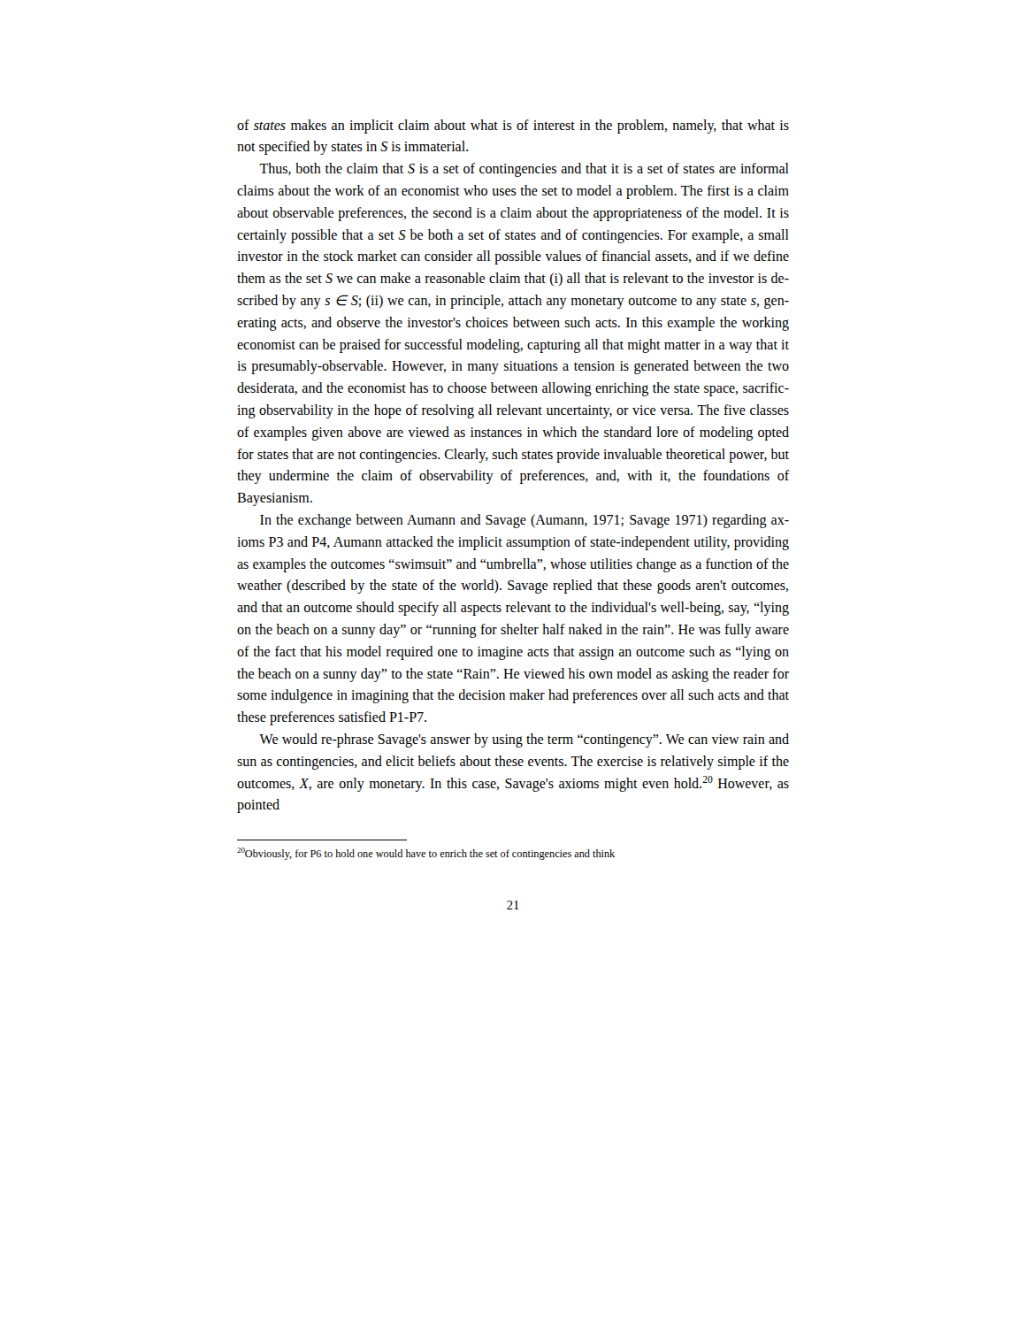of states makes an implicit claim about what is of interest in the problem, namely, that what is not specified by states in S is immaterial.
Thus, both the claim that S is a set of contingencies and that it is a set of states are informal claims about the work of an economist who uses the set to model a problem. The first is a claim about observable preferences, the second is a claim about the appropriateness of the model. It is certainly possible that a set S be both a set of states and of contingencies. For example, a small investor in the stock market can consider all possible values of financial assets, and if we define them as the set S we can make a reasonable claim that (i) all that is relevant to the investor is described by any s ∈ S; (ii) we can, in principle, attach any monetary outcome to any state s, generating acts, and observe the investor's choices between such acts. In this example the working economist can be praised for successful modeling, capturing all that might matter in a way that it is presumably-observable. However, in many situations a tension is generated between the two desiderata, and the economist has to choose between allowing enriching the state space, sacrificing observability in the hope of resolving all relevant uncertainty, or vice versa. The five classes of examples given above are viewed as instances in which the standard lore of modeling opted for states that are not contingencies. Clearly, such states provide invaluable theoretical power, but they undermine the claim of observability of preferences, and, with it, the foundations of Bayesianism.
In the exchange between Aumann and Savage (Aumann, 1971; Savage 1971) regarding axioms P3 and P4, Aumann attacked the implicit assumption of state-independent utility, providing as examples the outcomes “swimsuit” and “umbrella”, whose utilities change as a function of the weather (described by the state of the world). Savage replied that these goods aren't outcomes, and that an outcome should specify all aspects relevant to the individual's well-being, say, “lying on the beach on a sunny day” or “running for shelter half naked in the rain”. He was fully aware of the fact that his model required one to imagine acts that assign an outcome such as “lying on the beach on a sunny day” to the state “Rain”. He viewed his own model as asking the reader for some indulgence in imagining that the decision maker had preferences over all such acts and that these preferences satisfied P1-P7.
We would re-phrase Savage's answer by using the term “contingency”. We can view rain and sun as contingencies, and elicit beliefs about these events. The exercise is relatively simple if the outcomes, X, are only monetary. In this case, Savage's axioms might even hold.20 However, as pointed
20Obviously, for P6 to hold one would have to enrich the set of contingencies and think
21